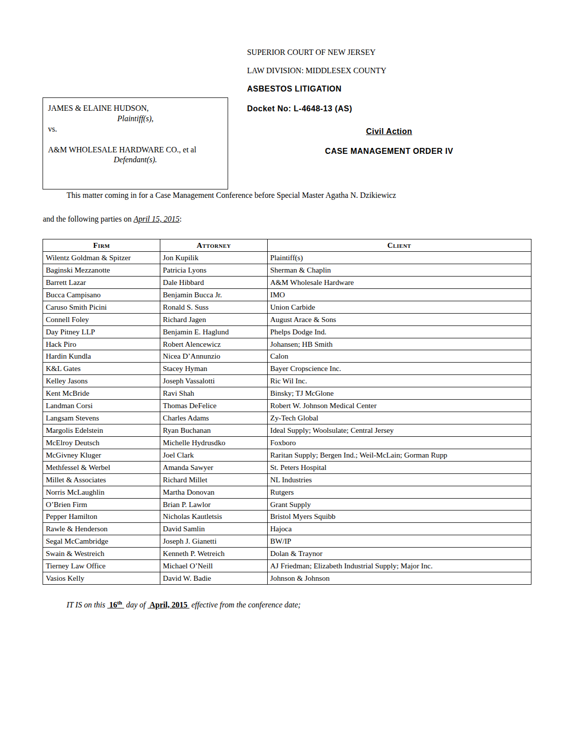SUPERIOR COURT OF NEW JERSEY
LAW DIVISION: MIDDLESEX COUNTY
ASBESTOS LITIGATION
Docket No: L-4648-13 (AS)
Civil Action
CASE MANAGEMENT ORDER IV
JAMES & ELAINE HUDSON,
Plaintiff(s),
vs.
A&M WHOLESALE HARDWARE CO., et al
Defendant(s).
This matter coming in for a Case Management Conference before Special Master Agatha N. Dzikiewicz
and the following parties on April 15, 2015:
| Firm | Attorney | Client |
| --- | --- | --- |
| Wilentz Goldman & Spitzer | Jon Kupilik | Plaintiff(s) |
| Baginski Mezzanotte | Patricia Lyons | Sherman & Chaplin |
| Barrett Lazar | Dale Hibbard | A&M Wholesale Hardware |
| Bucca Campisano | Benjamin Bucca Jr. | IMO |
| Caruso Smith Picini | Ronald S. Suss | Union Carbide |
| Connell Foley | Richard Jagen | August Arace & Sons |
| Day Pitney LLP | Benjamin E. Haglund | Phelps Dodge Ind. |
| Hack Piro | Robert Alencewicz | Johansen; HB Smith |
| Hardin Kundla | Nicea D’Annunzio | Calon |
| K&L Gates | Stacey Hyman | Bayer Cropscience Inc. |
| Kelley Jasons | Joseph Vassalotti | Ric Wil Inc. |
| Kent McBride | Ravi Shah | Binsky; TJ McGlone |
| Landman Corsi | Thomas DeFelice | Robert W. Johnson Medical Center |
| Langsam Stevens | Charles Adams | Zy-Tech Global |
| Margolis Edelstein | Ryan Buchanan | Ideal Supply; Woolsulate; Central Jersey |
| McElroy Deutsch | Michelle Hydrusdko | Foxboro |
| McGivney Kluger | Joel Clark | Raritan Supply; Bergen Ind.; Weil-McLain; Gorman Rupp |
| Methfessel & Werbel | Amanda Sawyer | St. Peters Hospital |
| Millet & Associates | Richard Millet | NL Industries |
| Norris McLaughlin | Martha Donovan | Rutgers |
| O’Brien Firm | Brian P. Lawlor | Grant Supply |
| Pepper Hamilton | Nicholas Kautletsis | Bristol Myers Squibb |
| Rawle & Henderson | David Samlin | Hajoca |
| Segal McCambridge | Joseph J. Gianetti | BW/IP |
| Swain & Westreich | Kenneth P. Wetreich | Dolan & Traynor |
| Tierney Law Office | Michael O’Neill | AJ Friedman; Elizabeth Industrial Supply; Major Inc. |
| Vasios Kelly | David W. Badie | Johnson & Johnson |
IT IS on this 16th day of April, 2015 effective from the conference date;